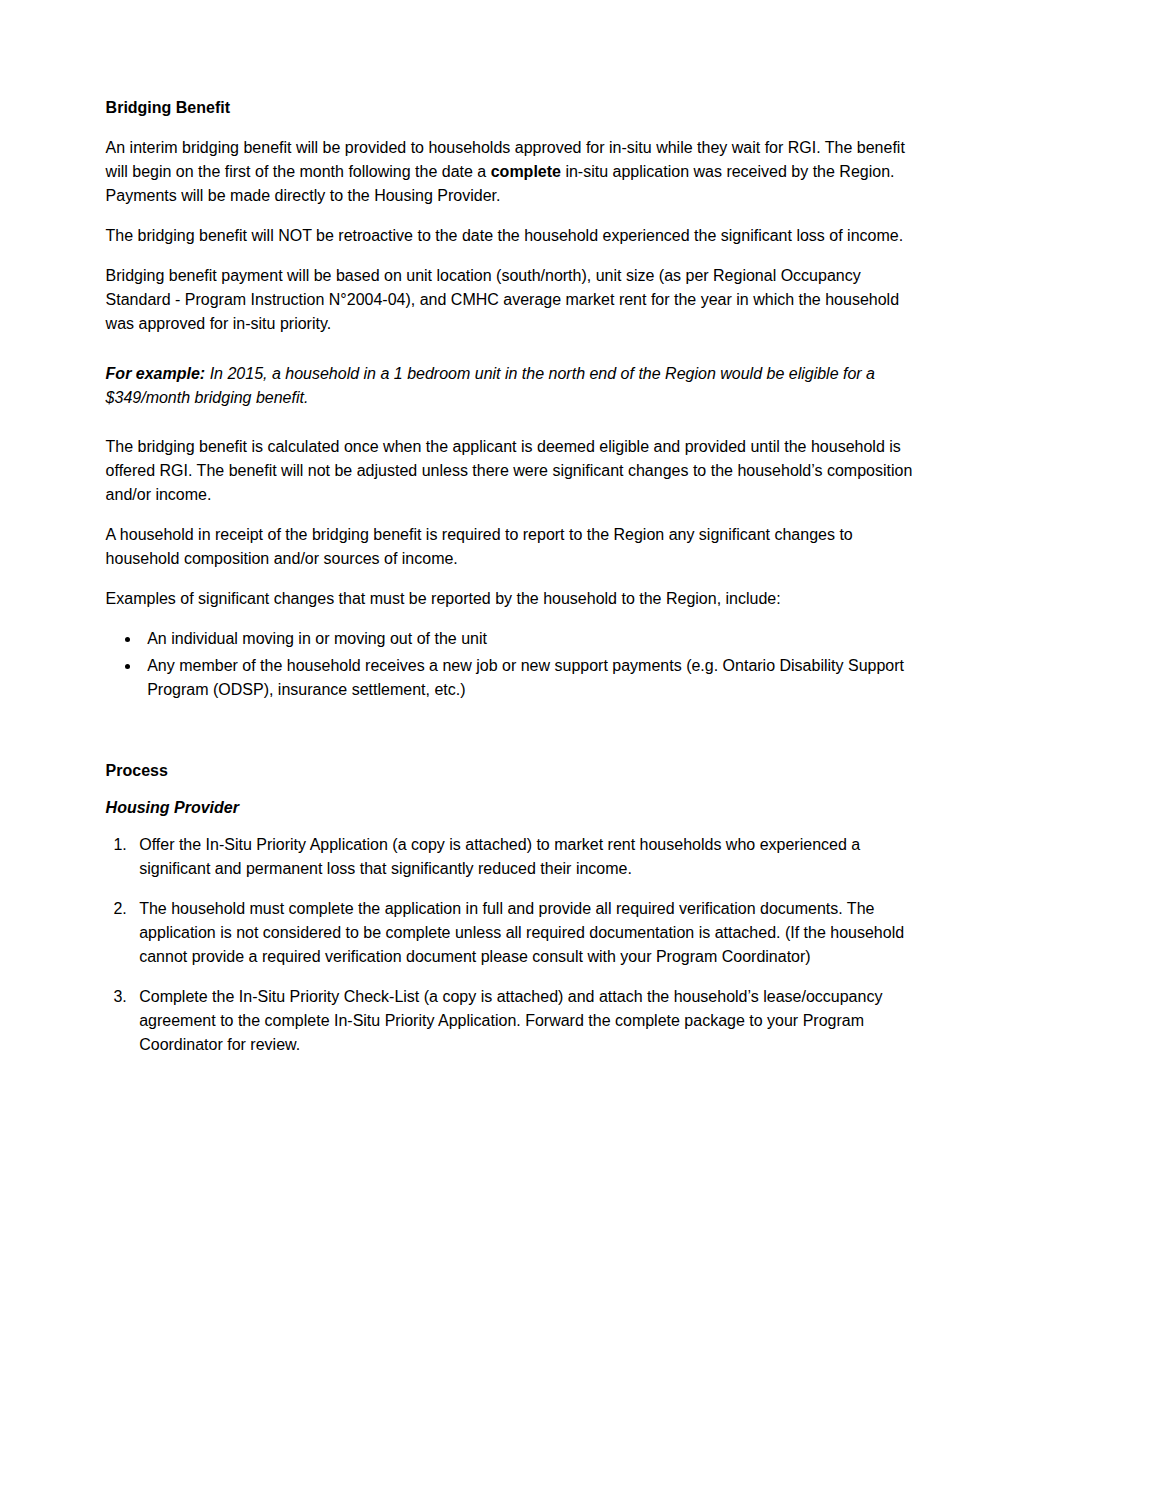Bridging Benefit
An interim bridging benefit will be provided to households approved for in-situ while they wait for RGI. The benefit will begin on the first of the month following the date a complete in-situ application was received by the Region. Payments will be made directly to the Housing Provider.
The bridging benefit will NOT be retroactive to the date the household experienced the significant loss of income.
Bridging benefit payment will be based on unit location (south/north), unit size (as per Regional Occupancy Standard - Program Instruction N°2004-04), and CMHC average market rent for the year in which the household was approved for in-situ priority.
For example: In 2015, a household in a 1 bedroom unit in the north end of the Region would be eligible for a $349/month bridging benefit.
The bridging benefit is calculated once when the applicant is deemed eligible and provided until the household is offered RGI. The benefit will not be adjusted unless there were significant changes to the household’s composition and/or income.
A household in receipt of the bridging benefit is required to report to the Region any significant changes to household composition and/or sources of income.
Examples of significant changes that must be reported by the household to the Region, include:
An individual moving in or moving out of the unit
Any member of the household receives a new job or new support payments (e.g. Ontario Disability Support Program (ODSP), insurance settlement, etc.)
Process
Housing Provider
Offer the In-Situ Priority Application (a copy is attached) to market rent households who experienced a significant and permanent loss that significantly reduced their income.
The household must complete the application in full and provide all required verification documents. The application is not considered to be complete unless all required documentation is attached. (If the household cannot provide a required verification document please consult with your Program Coordinator)
Complete the In-Situ Priority Check-List (a copy is attached) and attach the household’s lease/occupancy agreement to the complete In-Situ Priority Application. Forward the complete package to your Program Coordinator for review.